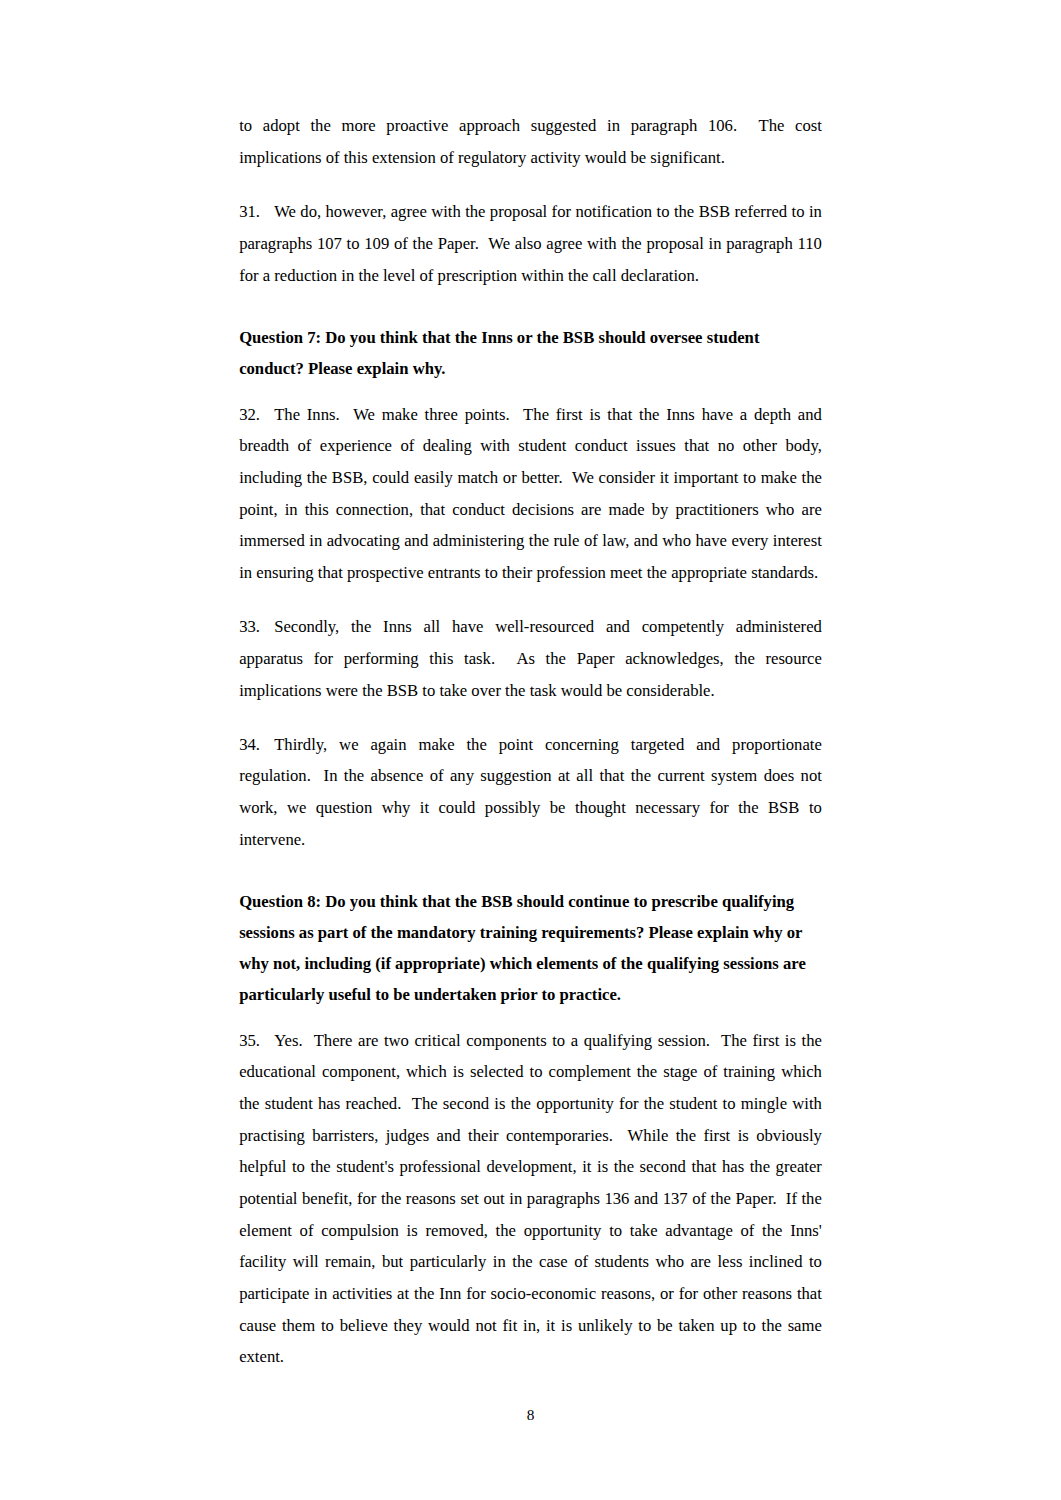to adopt the more proactive approach suggested in paragraph 106. The cost implications of this extension of regulatory activity would be significant.
31. We do, however, agree with the proposal for notification to the BSB referred to in paragraphs 107 to 109 of the Paper. We also agree with the proposal in paragraph 110 for a reduction in the level of prescription within the call declaration.
Question 7: Do you think that the Inns or the BSB should oversee student conduct? Please explain why.
32. The Inns. We make three points. The first is that the Inns have a depth and breadth of experience of dealing with student conduct issues that no other body, including the BSB, could easily match or better. We consider it important to make the point, in this connection, that conduct decisions are made by practitioners who are immersed in advocating and administering the rule of law, and who have every interest in ensuring that prospective entrants to their profession meet the appropriate standards.
33. Secondly, the Inns all have well-resourced and competently administered apparatus for performing this task. As the Paper acknowledges, the resource implications were the BSB to take over the task would be considerable.
34. Thirdly, we again make the point concerning targeted and proportionate regulation. In the absence of any suggestion at all that the current system does not work, we question why it could possibly be thought necessary for the BSB to intervene.
Question 8: Do you think that the BSB should continue to prescribe qualifying sessions as part of the mandatory training requirements? Please explain why or why not, including (if appropriate) which elements of the qualifying sessions are particularly useful to be undertaken prior to practice.
35. Yes. There are two critical components to a qualifying session. The first is the educational component, which is selected to complement the stage of training which the student has reached. The second is the opportunity for the student to mingle with practising barristers, judges and their contemporaries. While the first is obviously helpful to the student's professional development, it is the second that has the greater potential benefit, for the reasons set out in paragraphs 136 and 137 of the Paper. If the element of compulsion is removed, the opportunity to take advantage of the Inns' facility will remain, but particularly in the case of students who are less inclined to participate in activities at the Inn for socio-economic reasons, or for other reasons that cause them to believe they would not fit in, it is unlikely to be taken up to the same extent.
8